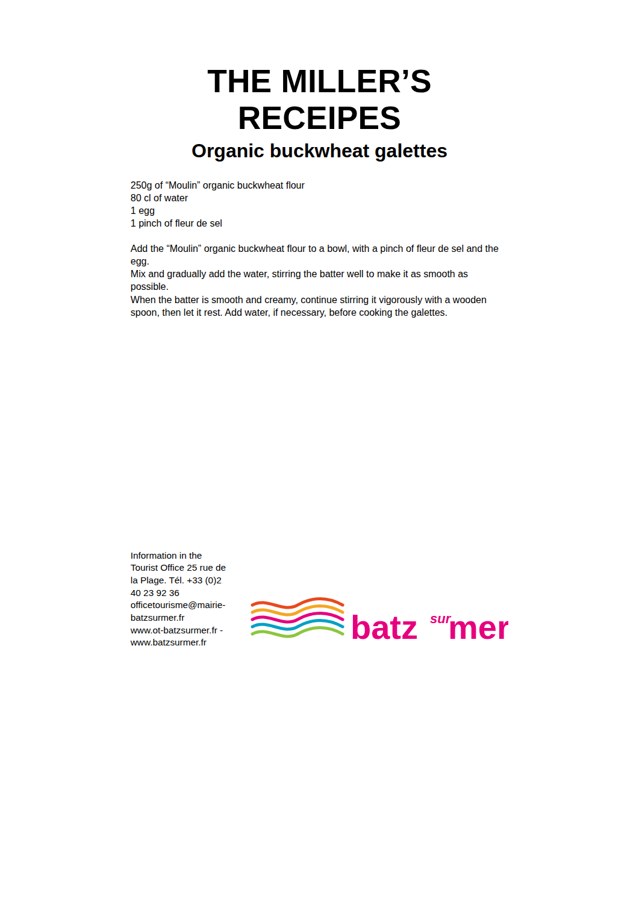THE MILLER’S RECEIPES
Organic buckwheat galettes
250g of “Moulin” organic buckwheat flour
80 cl of water
1 egg
1 pinch of fleur de sel
Add the “Moulin” organic buckwheat flour to a bowl, with a pinch of fleur de sel and the egg.
Mix and gradually add the water, stirring the batter well to make it as smooth as possible.
When the batter is smooth and creamy, continue stirring it vigorously with a wooden spoon, then let it rest. Add water, if necessary, before cooking the galettes.
Information in the Tourist Office 25 rue de la Plage. Tél. +33 (0)2 40 23 92 36
officetourisme@mairie-batzsurmer.fr
www.ot-batzsurmer.fr - www.batzsurmer.fr
batz sur mer batz sur mer